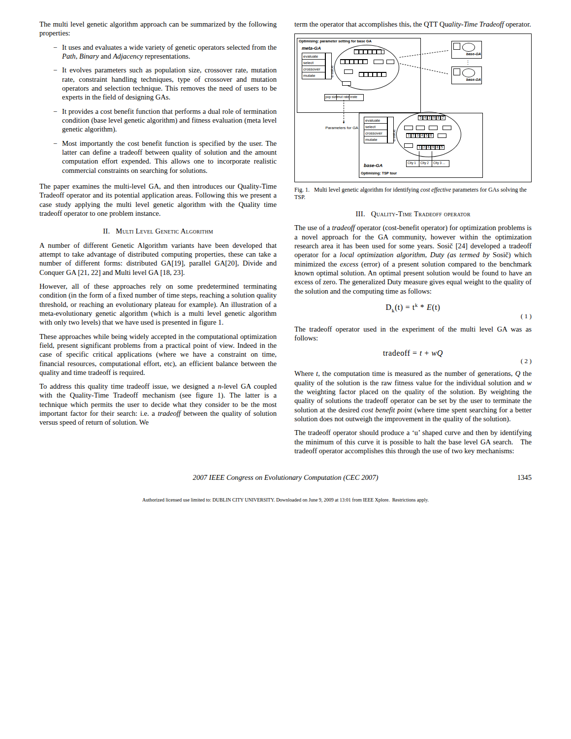The multi level genetic algorithm approach can be summarized by the following properties:
It uses and evaluates a wide variety of genetic operators selected from the Path, Binary and Adjacency representations.
It evolves parameters such as population size, crossover rate, mutation rate, constraint handling techniques, type of crossover and mutation operators and selection technique. This removes the need of users to be experts in the field of designing GAs.
It provides a cost benefit function that performs a dual role of termination condition (base level genetic algorithm) and fitness evaluation (meta level genetic algorithm).
Most importantly the cost benefit function is specified by the user. The latter can define a tradeoff between quality of solution and the amount computation effort expended. This allows one to incorporate realistic commercial constraints on searching for solutions.
The paper examines the multi-level GA, and then introduces our Quality-Time Tradeoff operator and its potential application areas. Following this we present a case study applying the multi level genetic algorithm with the Quality time tradeoff operator to one problem instance.
II. Multi Level Genetic Algorithm
A number of different Genetic Algorithm variants have been developed that attempt to take advantage of distributed computing properties, these can take a number of different forms: distributed GA[19], parallel GA[20], Divide and Conquer GA [21, 22] and Multi level GA [18, 23].
However, all of these approaches rely on some predetermined terminating condition (in the form of a fixed number of time steps, reaching a solution quality threshold, or reaching an evolutionary plateau for example). An illustration of a meta-evolutionary genetic algorithm (which is a multi level genetic algorithm with only two levels) that we have used is presented in figure 1.
These approaches while being widely accepted in the computational optimization field, present significant problems from a practical point of view. Indeed in the case of specific critical applications (where we have a constraint on time, financial resources, computational effort, etc), an efficient balance between the quality and time tradeoff is required.
To address this quality time tradeoff issue, we designed a n-level GA coupled with the Quality-Time Tradeoff mechanism (see figure 1). The latter is a technique which permits the user to decide what they consider to be the most important factor for their search: i.e. a tradeoff between the quality of solution versus speed of return of solution. We
term the operator that accomplishes this, the QTT Quality-Time Tradeoff operator.
Optimising: parameter setting for base GA
meta-GA
evaluate
select
crossover
mutate
e-value
pop size
mut rate
xrate
base-GA
⋮
base-GA
▼
Parameters for GA
Optimising: TSP tour
base-GA
evaluate
select
crossover
mutate
e-value
5
4
3
9
8
2
1
2
3
4
5
6
1
2
6
9
8
5
City 1
City 2
City 3 ...
Fig. 1. Multi level genetic algorithm for identifying cost effective parameters for GAs solving the TSP.
III. Quality-Time Tradeoff operator
The use of a tradeoff operator (cost-benefit operator) for optimization problems is a novel approach for the GA community, however within the optimization research area it has been used for some years. Sosič [24] developed a tradeoff operator for a local optimization algorithm, Duty (as termed by Sosič) which minimized the excess (error) of a present solution compared to the benchmark known optimal solution. An optimal present solution would be found to have an excess of zero. The generalized Duty measure gives equal weight to the quality of the solution and the computing time as follows:
Dk(t) = tk * E(t) ( 1 )
The tradeoff operator used in the experiment of the multi level GA was as follows:
tradeoff = t + wQ ( 2 )
Where t, the computation time is measured as the number of generations, Q the quality of the solution is the raw fitness value for the individual solution and w the weighting factor placed on the quality of the solution. By weighting the quality of solutions the tradeoff operator can be set by the user to terminate the solution at the desired cost benefit point (where time spent searching for a better solution does not outweigh the improvement in the quality of the solution).
The tradeoff operator should produce a ‘u’ shaped curve and then by identifying the minimum of this curve it is possible to halt the base level GA search. The tradeoff operator accomplishes this through the use of two key mechanisms:
2007 IEEE Congress on Evolutionary Computation (CEC 2007) 1345
Authorized licensed use limited to: DUBLIN CITY UNIVERSITY. Downloaded on June 9, 2009 at 13:01 from IEEE Xplore. Restrictions apply.